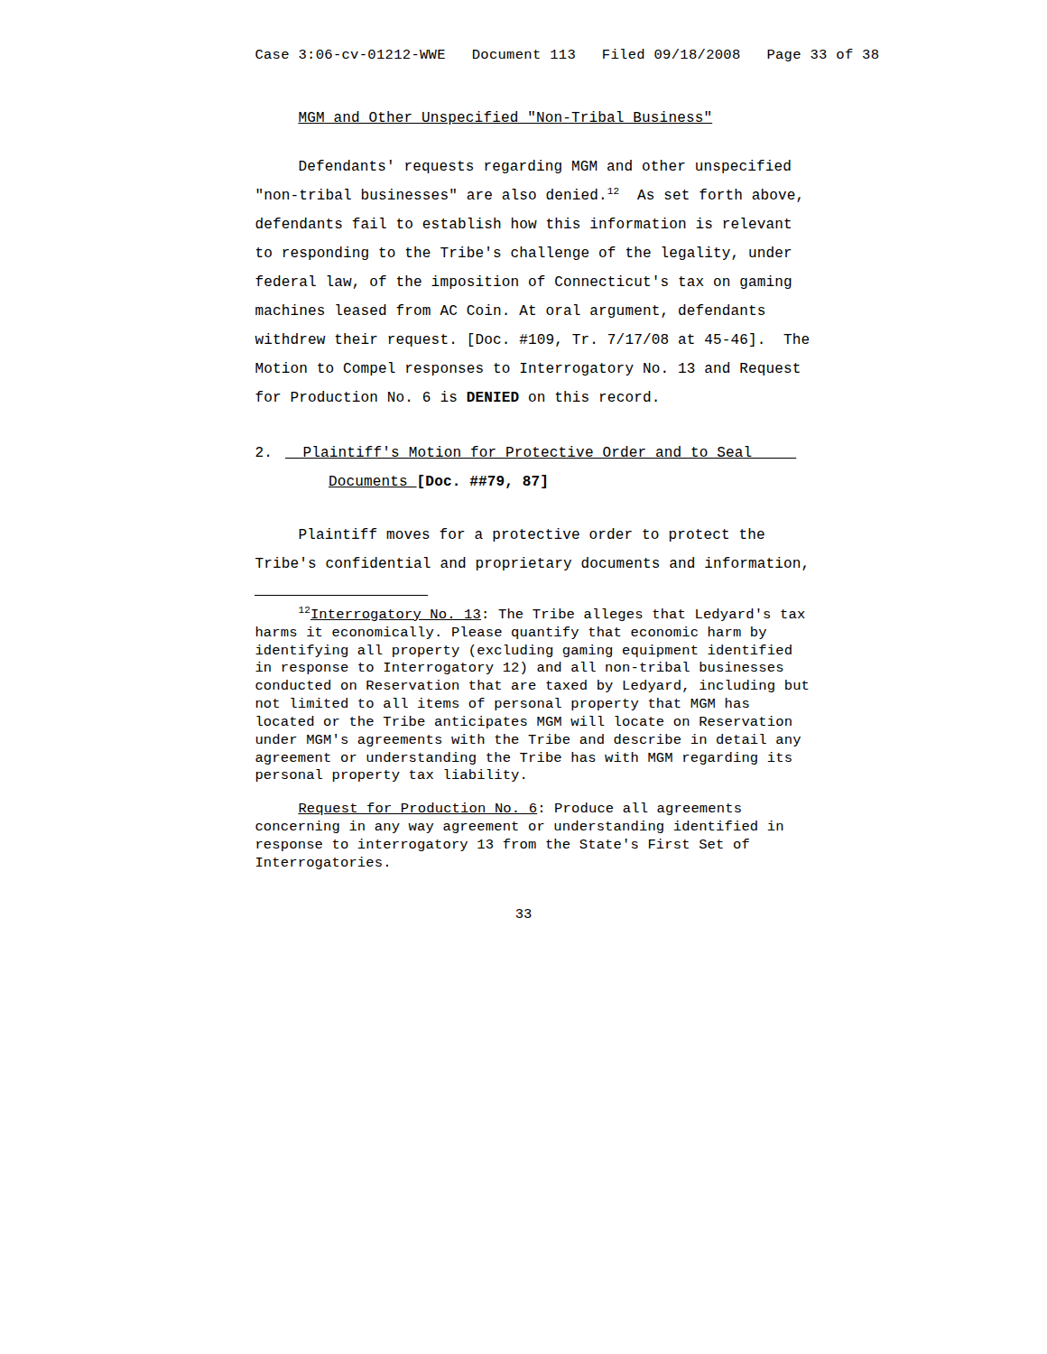Case 3:06-cv-01212-WWE Document 113 Filed 09/18/2008 Page 33 of 38
MGM and Other Unspecified "Non-Tribal Business"
Defendants' requests regarding MGM and other unspecified "non-tribal businesses" are also denied.12 As set forth above, defendants fail to establish how this information is relevant to responding to the Tribe's challenge of the legality, under federal law, of the imposition of Connecticut's tax on gaming machines leased from AC Coin. At oral argument, defendants withdrew their request. [Doc. #109, Tr. 7/17/08 at 45-46]. The Motion to Compel responses to Interrogatory No. 13 and Request for Production No. 6 is DENIED on this record.
2. Plaintiff's Motion for Protective Order and to Seal Documents [Doc. ##79, 87]
Plaintiff moves for a protective order to protect the Tribe's confidential and proprietary documents and information,
12Interrogatory No. 13: The Tribe alleges that Ledyard's tax harms it economically. Please quantify that economic harm by identifying all property (excluding gaming equipment identified in response to Interrogatory 12) and all non-tribal businesses conducted on Reservation that are taxed by Ledyard, including but not limited to all items of personal property that MGM has located or the Tribe anticipates MGM will locate on Reservation under MGM's agreements with the Tribe and describe in detail any agreement or understanding the Tribe has with MGM regarding its personal property tax liability.
Request for Production No. 6: Produce all agreements concerning in any way agreement or understanding identified in response to interrogatory 13 from the State's First Set of Interrogatories.
33